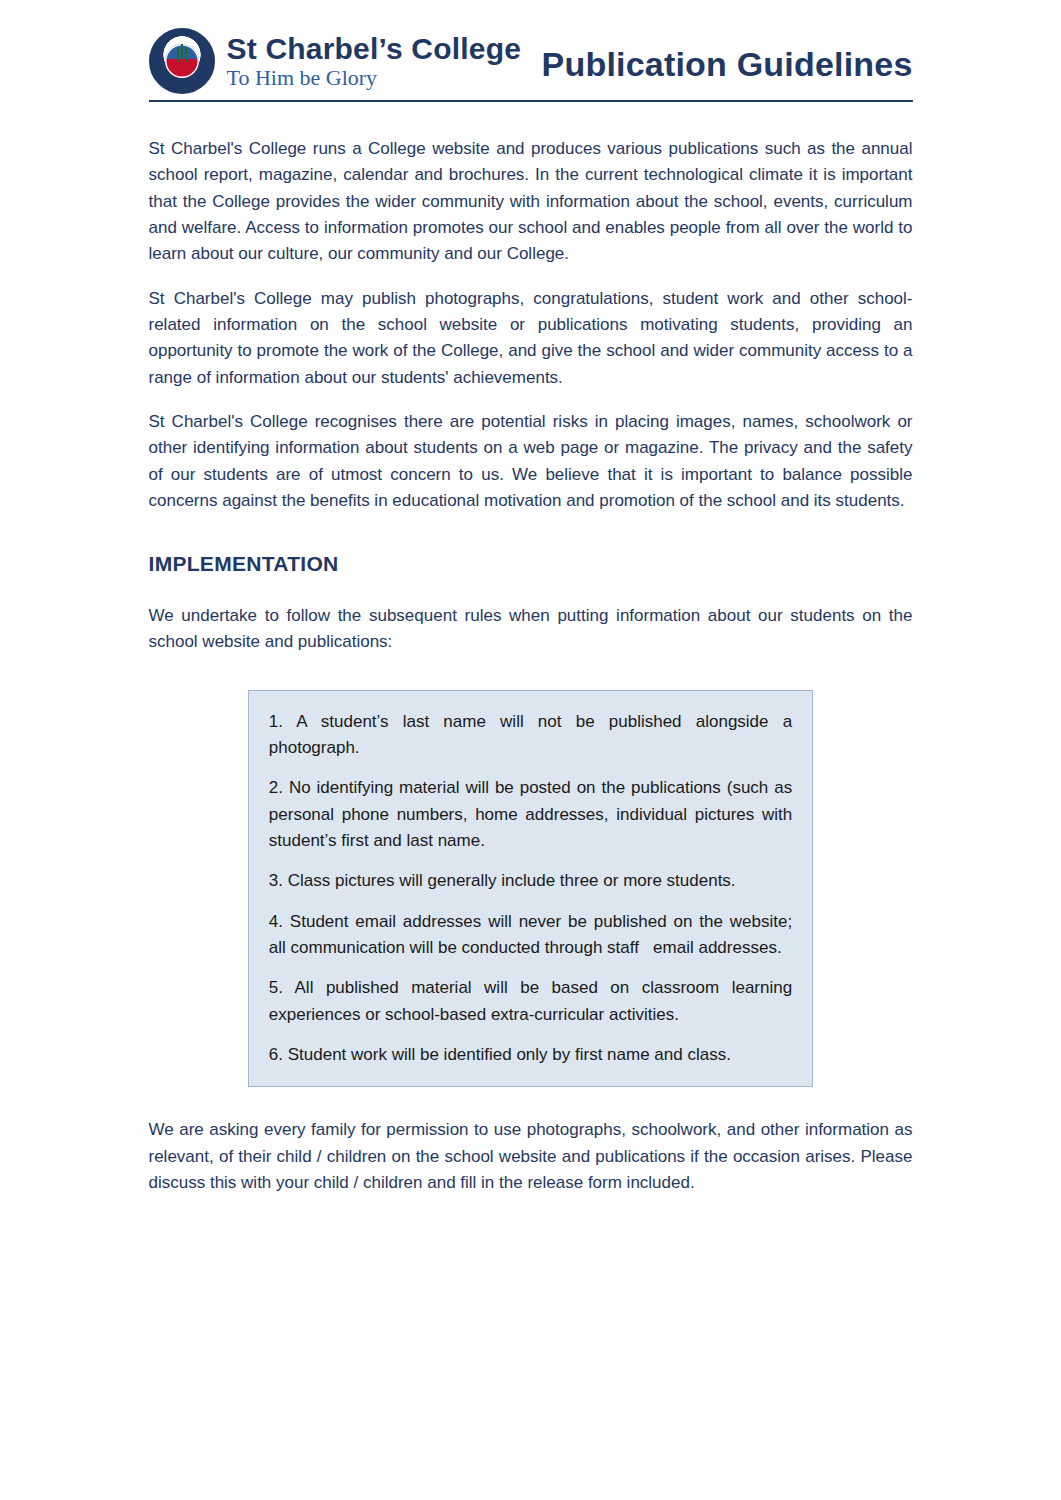St Charbel’s College
To Him be Glory
Publication Guidelines
St Charbel's College runs a College website and produces various publications such as the annual school report, magazine, calendar and brochures. In the current technological climate it is important that the College provides the wider community with information about the school, events, curriculum and welfare. Access to information promotes our school and enables people from all over the world to learn about our culture, our community and our College.
St Charbel's College may publish photographs, congratulations, student work and other school-related information on the school website or publications motivating students, providing an opportunity to promote the work of the College, and give the school and wider community access to a range of information about our students' achievements.
St Charbel's College recognises there are potential risks in placing images, names, schoolwork or other identifying information about students on a web page or magazine. The privacy and the safety of our students are of utmost concern to us. We believe that it is important to balance possible concerns against the benefits in educational motivation and promotion of the school and its students.
IMPLEMENTATION
We undertake to follow the subsequent rules when putting information about our students on the school website and publications:
1. A student’s last name will not be published alongside a photograph.
2. No identifying material will be posted on the publications (such as personal phone numbers, home addresses, individual pictures with student’s first and last name.
3. Class pictures will generally include three or more students.
4. Student email addresses will never be published on the website; all communication will be conducted through staff email addresses.
5. All published material will be based on classroom learning experiences or school-based extra-curricular activities.
6. Student work will be identified only by first name and class.
We are asking every family for permission to use photographs, schoolwork, and other information as relevant, of their child / children on the school website and publications if the occasion arises. Please discuss this with your child / children and fill in the release form included.